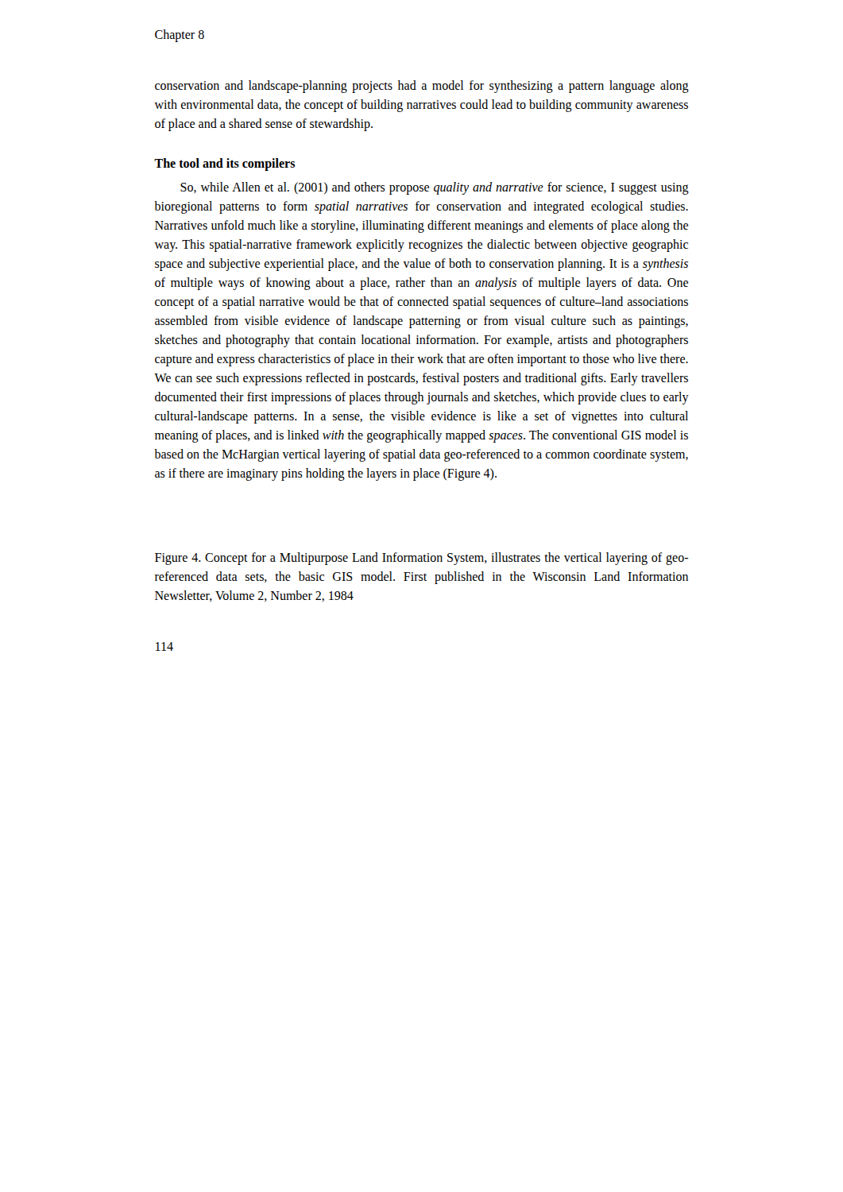Chapter 8
conservation and landscape-planning projects had a model for synthesizing a pattern language along with environmental data, the concept of building narratives could lead to building community awareness of place and a shared sense of stewardship.
The tool and its compilers
So, while Allen et al. (2001) and others propose quality and narrative for science, I suggest using bioregional patterns to form spatial narratives for conservation and integrated ecological studies. Narratives unfold much like a storyline, illuminating different meanings and elements of place along the way. This spatial-narrative framework explicitly recognizes the dialectic between objective geographic space and subjective experiential place, and the value of both to conservation planning. It is a synthesis of multiple ways of knowing about a place, rather than an analysis of multiple layers of data. One concept of a spatial narrative would be that of connected spatial sequences of culture–land associations assembled from visible evidence of landscape patterning or from visual culture such as paintings, sketches and photography that contain locational information. For example, artists and photographers capture and express characteristics of place in their work that are often important to those who live there. We can see such expressions reflected in postcards, festival posters and traditional gifts. Early travellers documented their first impressions of places through journals and sketches, which provide clues to early cultural-landscape patterns. In a sense, the visible evidence is like a set of vignettes into cultural meaning of places, and is linked with the geographically mapped spaces. The conventional GIS model is based on the McHargian vertical layering of spatial data geo-referenced to a common coordinate system, as if there are imaginary pins holding the layers in place (Figure 4).
Figure 4. Concept for a Multipurpose Land Information System, illustrates the vertical layering of geo-referenced data sets, the basic GIS model. First published in the Wisconsin Land Information Newsletter, Volume 2, Number 2, 1984
114